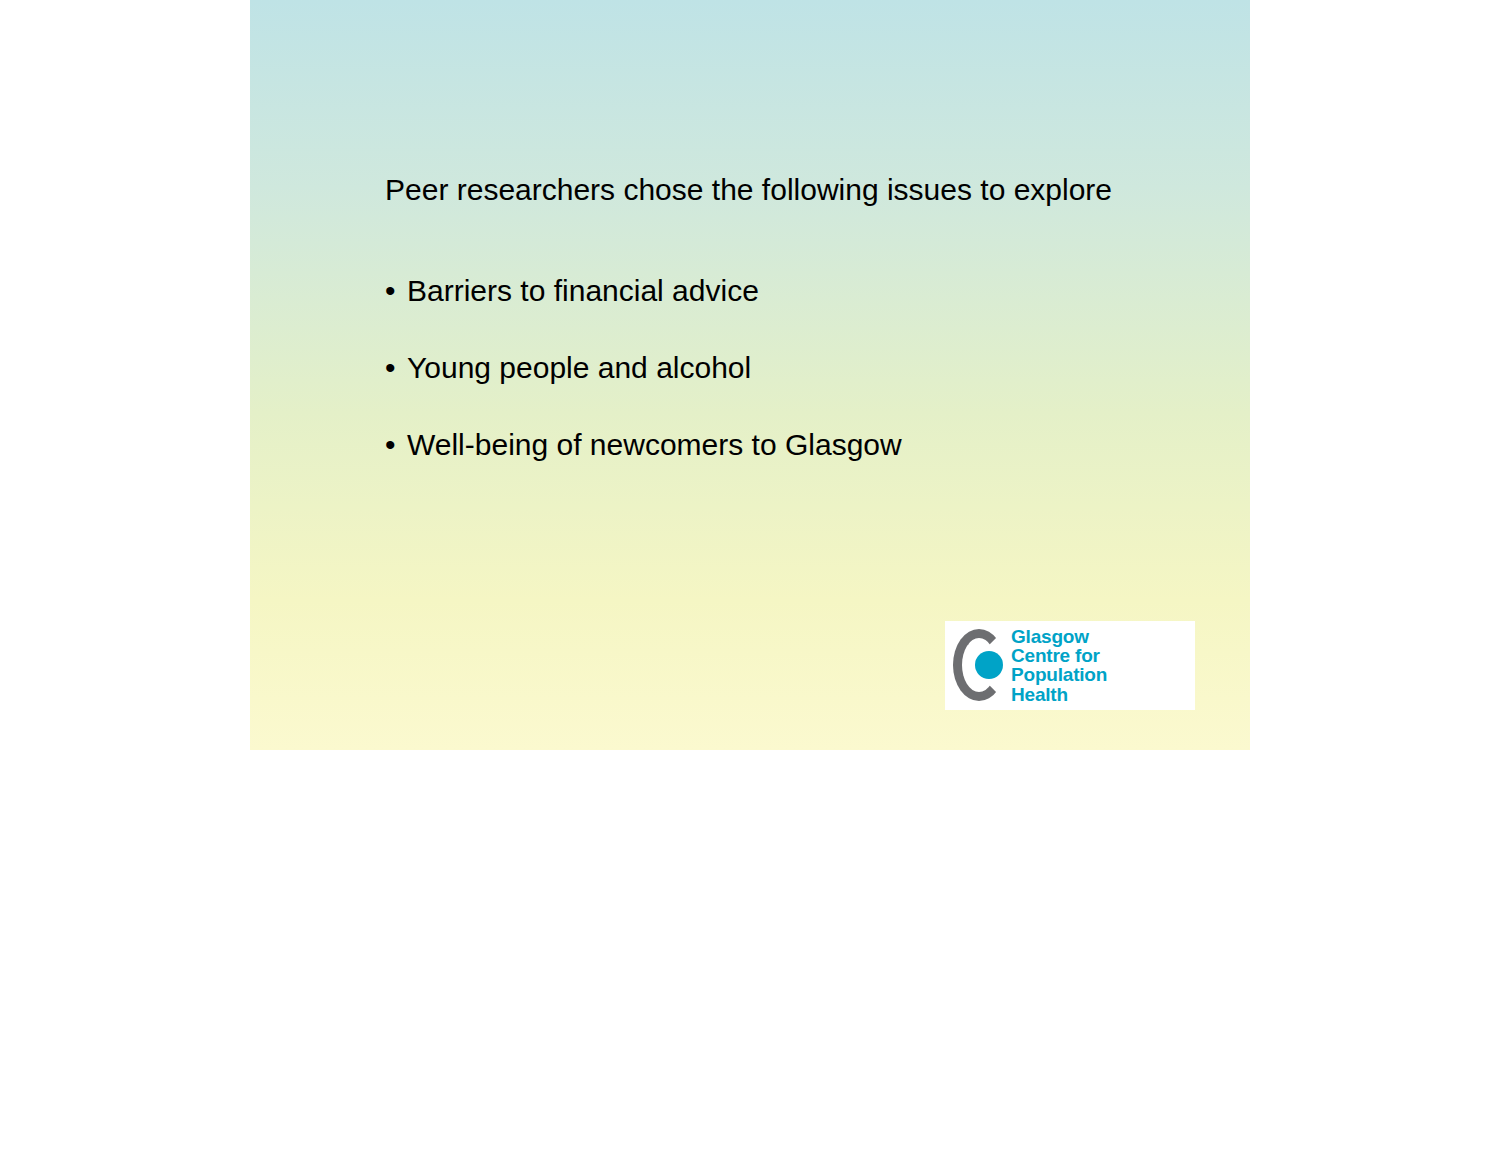Peer researchers chose the following issues to explore
Barriers to financial advice
Young people and alcohol
Well-being of newcomers to Glasgow
Glasgow
Centre for
Population
Health